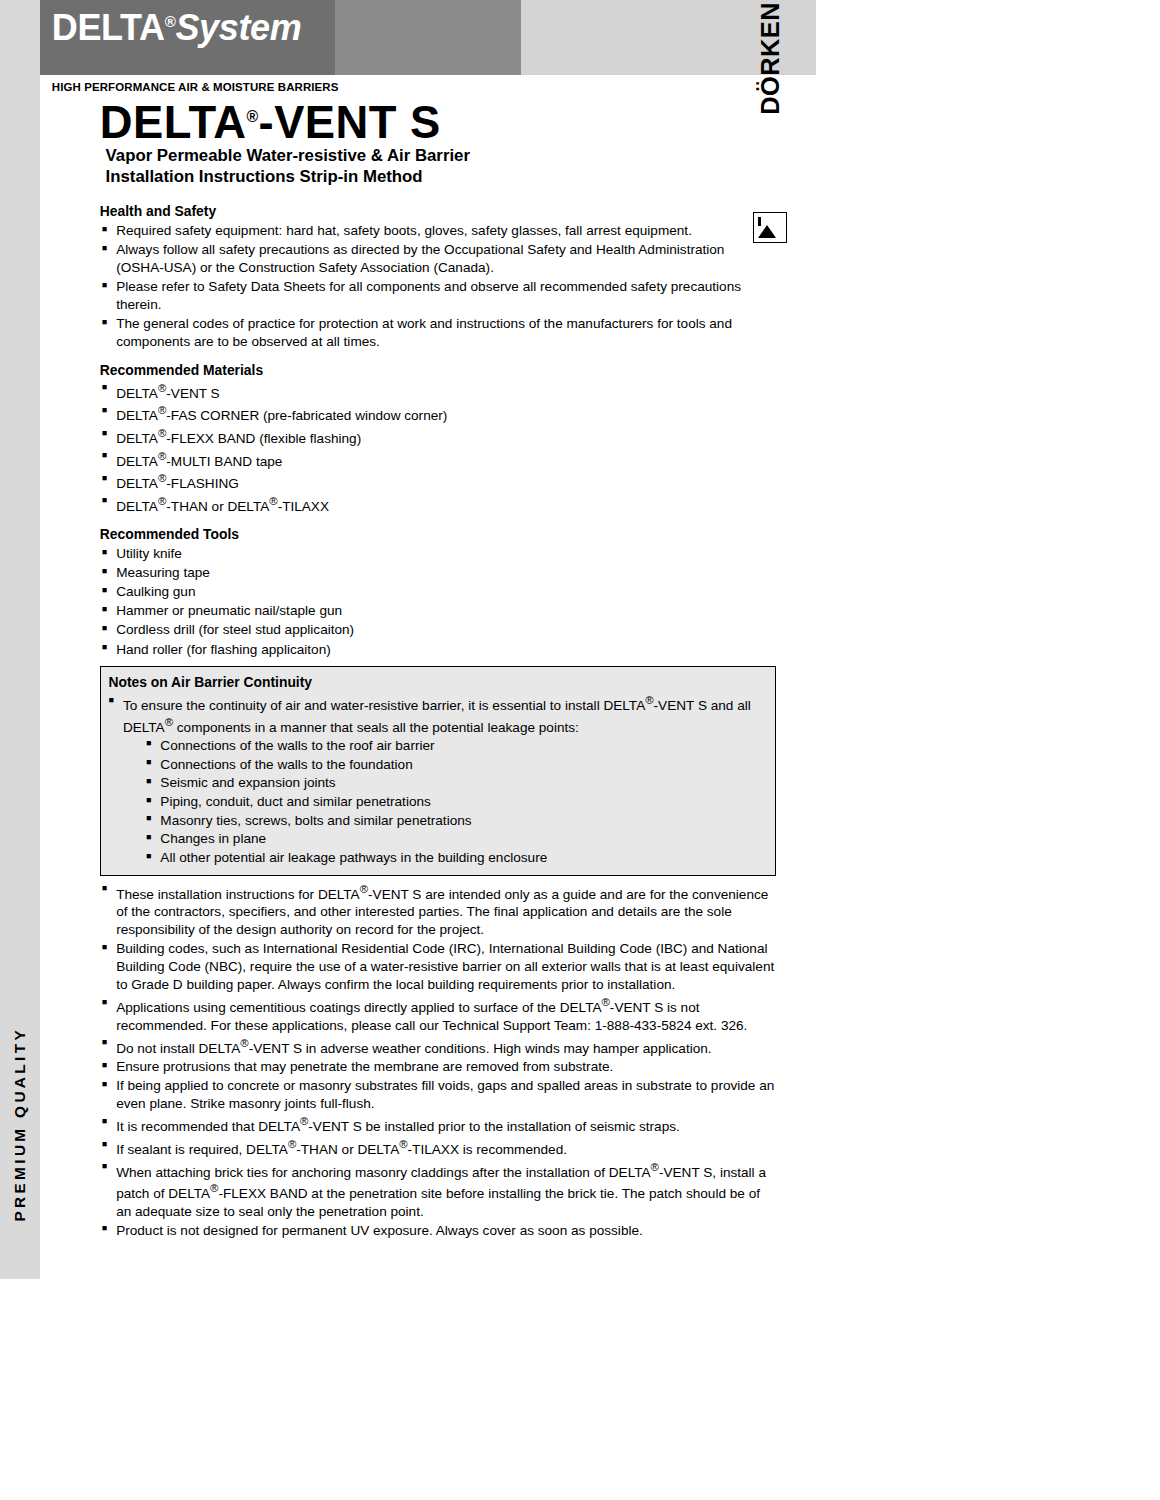PREMIUM QUALITY
DELTA®System
DÖRKEN
HIGH PERFORMANCE AIR & MOISTURE BARRIERS
DELTA®-VENT S
Vapor Permeable Water-resistive & Air Barrier Installation Instructions Strip-in Method
Health and Safety
Required safety equipment: hard hat, safety boots, gloves, safety glasses, fall arrest equipment.
Always follow all safety precautions as directed by the Occupational Safety and Health Administration (OSHA-USA) or the Construction Safety Association (Canada).
Please refer to Safety Data Sheets for all components and observe all recommended safety precautions therein.
The general codes of practice for protection at work and instructions of the manufacturers for tools and components are to be observed at all times.
Recommended Materials
DELTA®-VENT S
DELTA®-FAS CORNER (pre-fabricated window corner)
DELTA®-FLEXX BAND (flexible flashing)
DELTA®-MULTI BAND tape
DELTA®-FLASHING
DELTA®-THAN or DELTA®-TILAXX
Recommended Tools
Utility knife
Measuring tape
Caulking gun
Hammer or pneumatic nail/staple gun
Cordless drill (for steel stud applicaiton)
Hand roller (for flashing applicaiton)
Notes on Air Barrier Continuity
To ensure the continuity of air and water-resistive barrier, it is essential to install DELTA®-VENT S and all DELTA® components in a manner that seals all the potential leakage points:
Connections of the walls to the roof air barrier
Connections of the walls to the foundation
Seismic and expansion joints
Piping, conduit, duct and similar penetrations
Masonry ties, screws, bolts and similar penetrations
Changes in plane
All other potential air leakage pathways in the building enclosure
These installation instructions for DELTA®-VENT S are intended only as a guide and are for the convenience of the contractors, specifiers, and other interested parties. The final application and details are the sole responsibility of the design authority on record for the project.
Building codes, such as International Residential Code (IRC), International Building Code (IBC) and National Building Code (NBC), require the use of a water-resistive barrier on all exterior walls that is at least equivalent to Grade D building paper. Always confirm the local building requirements prior to installation.
Applications using cementitious coatings directly applied to surface of the DELTA®-VENT S is not recommended. For these applications, please call our Technical Support Team: 1-888-433-5824 ext. 326.
Do not install DELTA®-VENT S in adverse weather conditions. High winds may hamper application.
Ensure protrusions that may penetrate the membrane are removed from substrate.
If being applied to concrete or masonry substrates fill voids, gaps and spalled areas in substrate to provide an even plane. Strike masonry joints full-flush.
It is recommended that DELTA®-VENT S be installed prior to the installation of seismic straps.
If sealant is required, DELTA®-THAN or DELTA®-TILAXX is recommended.
When attaching brick ties for anchoring masonry claddings after the installation of DELTA®-VENT S, install a patch of DELTA®-FLEXX BAND at the penetration site before installing the brick tie. The patch should be of an adequate size to seal only the penetration point.
Product is not designed for permanent UV exposure. Always cover as soon as possible.